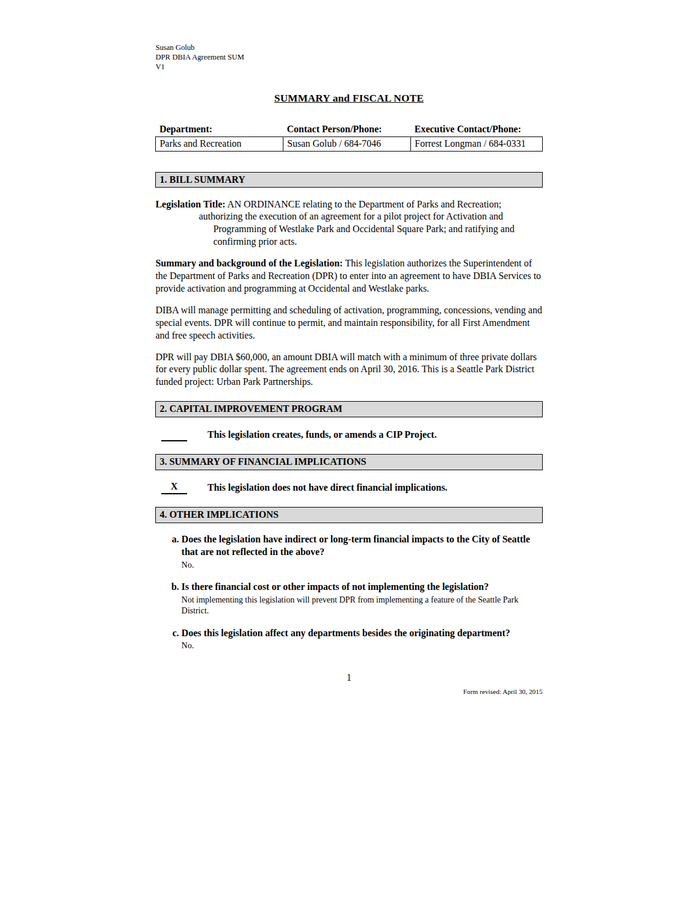Susan Golub
DPR DBIA Agreement SUM
V1
SUMMARY and FISCAL NOTE
| Department: | Contact Person/Phone: | Executive Contact/Phone: |
| Parks and Recreation | Susan Golub / 684-7046 | Forrest Longman / 684-0331 |
1. BILL SUMMARY
Legislation Title: AN ORDINANCE relating to the Department of Parks and Recreation; authorizing the execution of an agreement for a pilot project for Activation and Programming of Westlake Park and Occidental Square Park; and ratifying and confirming prior acts.
Summary and background of the Legislation: This legislation authorizes the Superintendent of the Department of Parks and Recreation (DPR) to enter into an agreement to have DBIA Services to provide activation and programming at Occidental and Westlake parks.
DIBA will manage permitting and scheduling of activation, programming, concessions, vending and special events. DPR will continue to permit, and maintain responsibility, for all First Amendment and free speech activities.
DPR will pay DBIA $60,000, an amount DBIA will match with a minimum of three private dollars for every public dollar spent. The agreement ends on April 30, 2016. This is a Seattle Park District funded project: Urban Park Partnerships.
2. CAPITAL IMPROVEMENT PROGRAM
This legislation creates, funds, or amends a CIP Project.
3. SUMMARY OF FINANCIAL IMPLICATIONS
XThis legislation does not have direct financial implications.
4. OTHER IMPLICATIONS
Does the legislation have indirect or long-term financial impacts to the City of Seattle that are not reflected in the above? No.
Is there financial cost or other impacts of not implementing the legislation? Not implementing this legislation will prevent DPR from implementing a feature of the Seattle Park District.
Does this legislation affect any departments besides the originating department? No.
1
Form revised: April 30, 2015